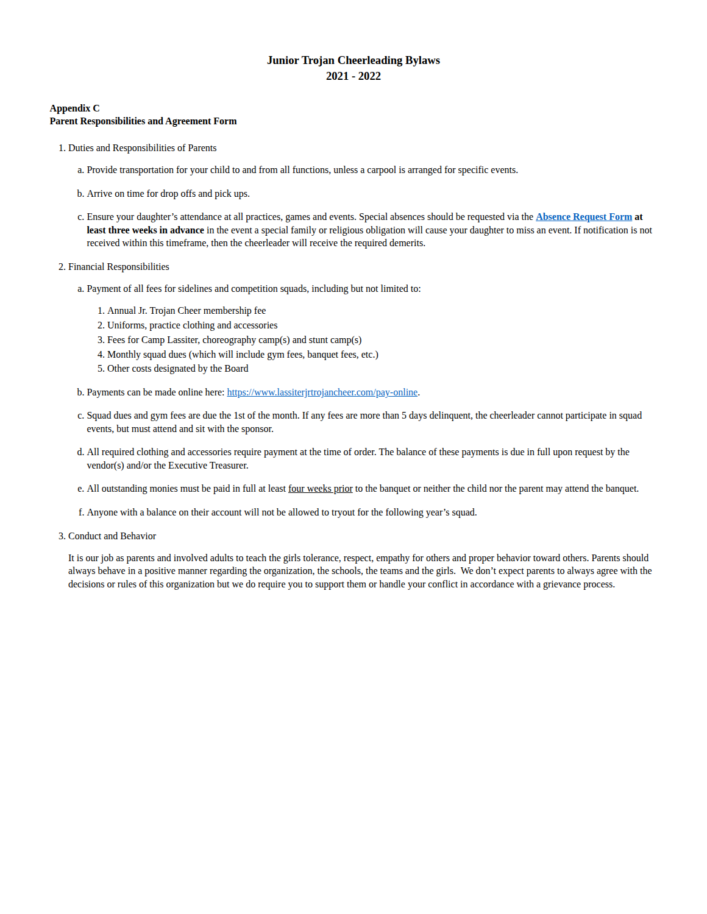Junior Trojan Cheerleading Bylaws 2021 - 2022
Appendix C Parent Responsibilities and Agreement Form
Duties and Responsibilities of Parents
Provide transportation for your child to and from all functions, unless a carpool is arranged for specific events.
Arrive on time for drop offs and pick ups.
Ensure your daughter’s attendance at all practices, games and events. Special absences should be requested via the Absence Request Form at least three weeks in advance in the event a special family or religious obligation will cause your daughter to miss an event. If notification is not received within this timeframe, then the cheerleader will receive the required demerits.
Financial Responsibilities
Payment of all fees for sidelines and competition squads, including but not limited to:
Annual Jr. Trojan Cheer membership fee
Uniforms, practice clothing and accessories
Fees for Camp Lassiter, choreography camp(s) and stunt camp(s)
Monthly squad dues (which will include gym fees, banquet fees, etc.)
Other costs designated by the Board
Payments can be made online here: https://www.lassiterjrtrojancheer.com/pay-online.
Squad dues and gym fees are due the 1st of the month. If any fees are more than 5 days delinquent, the cheerleader cannot participate in squad events, but must attend and sit with the sponsor.
All required clothing and accessories require payment at the time of order. The balance of these payments is due in full upon request by the vendor(s) and/or the Executive Treasurer.
All outstanding monies must be paid in full at least four weeks prior to the banquet or neither the child nor the parent may attend the banquet.
Anyone with a balance on their account will not be allowed to tryout for the following year’s squad.
Conduct and Behavior
It is our job as parents and involved adults to teach the girls tolerance, respect, empathy for others and proper behavior toward others. Parents should always behave in a positive manner regarding the organization, the schools, the teams and the girls. We don’t expect parents to always agree with the decisions or rules of this organization but we do require you to support them or handle your conflict in accordance with a grievance process.